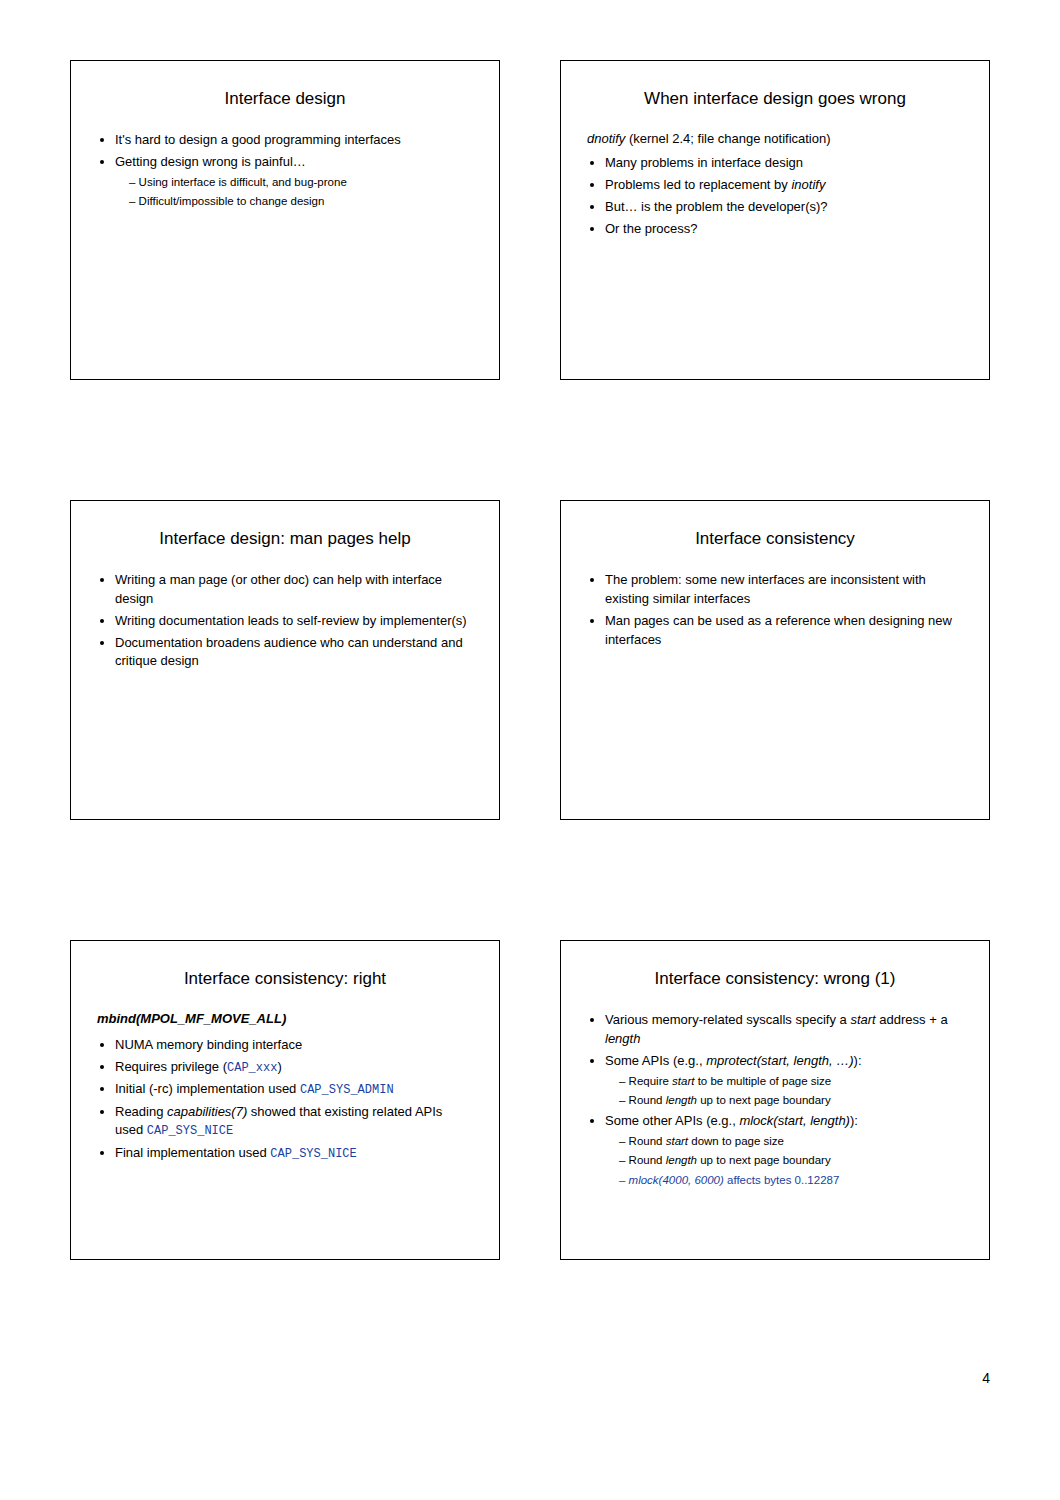Interface design
It's hard to design a good programming interfaces
Getting design wrong is painful…
Using interface is difficult, and bug-prone
Difficult/impossible to change design
When interface design goes wrong
dnotify (kernel 2.4; file change notification)
Many problems in interface design
Problems led to replacement by inotify
But… is the problem the developer(s)?
Or the process?
Interface design: man pages help
Writing a man page (or other doc) can help with interface design
Writing documentation leads to self-review by implementer(s)
Documentation broadens audience who can understand and critique design
Interface consistency
The problem: some new interfaces are inconsistent with existing similar interfaces
Man pages can be used as a reference when designing new interfaces
Interface consistency: right
mbind(MPOL_MF_MOVE_ALL)
NUMA memory binding interface
Requires privilege (CAP_xxx)
Initial (-rc) implementation used CAP_SYS_ADMIN
Reading capabilities(7) showed that existing related APIs used CAP_SYS_NICE
Final implementation used CAP_SYS_NICE
Interface consistency: wrong (1)
Various memory-related syscalls specify a start address + a length
Some APIs (e.g., mprotect(start, length, …)):
Require start to be multiple of page size
Round length up to next page boundary
Some other APIs (e.g., mlock(start, length)):
Round start down to page size
Round length up to next page boundary
mlock(4000, 6000) affects bytes 0..12287
4